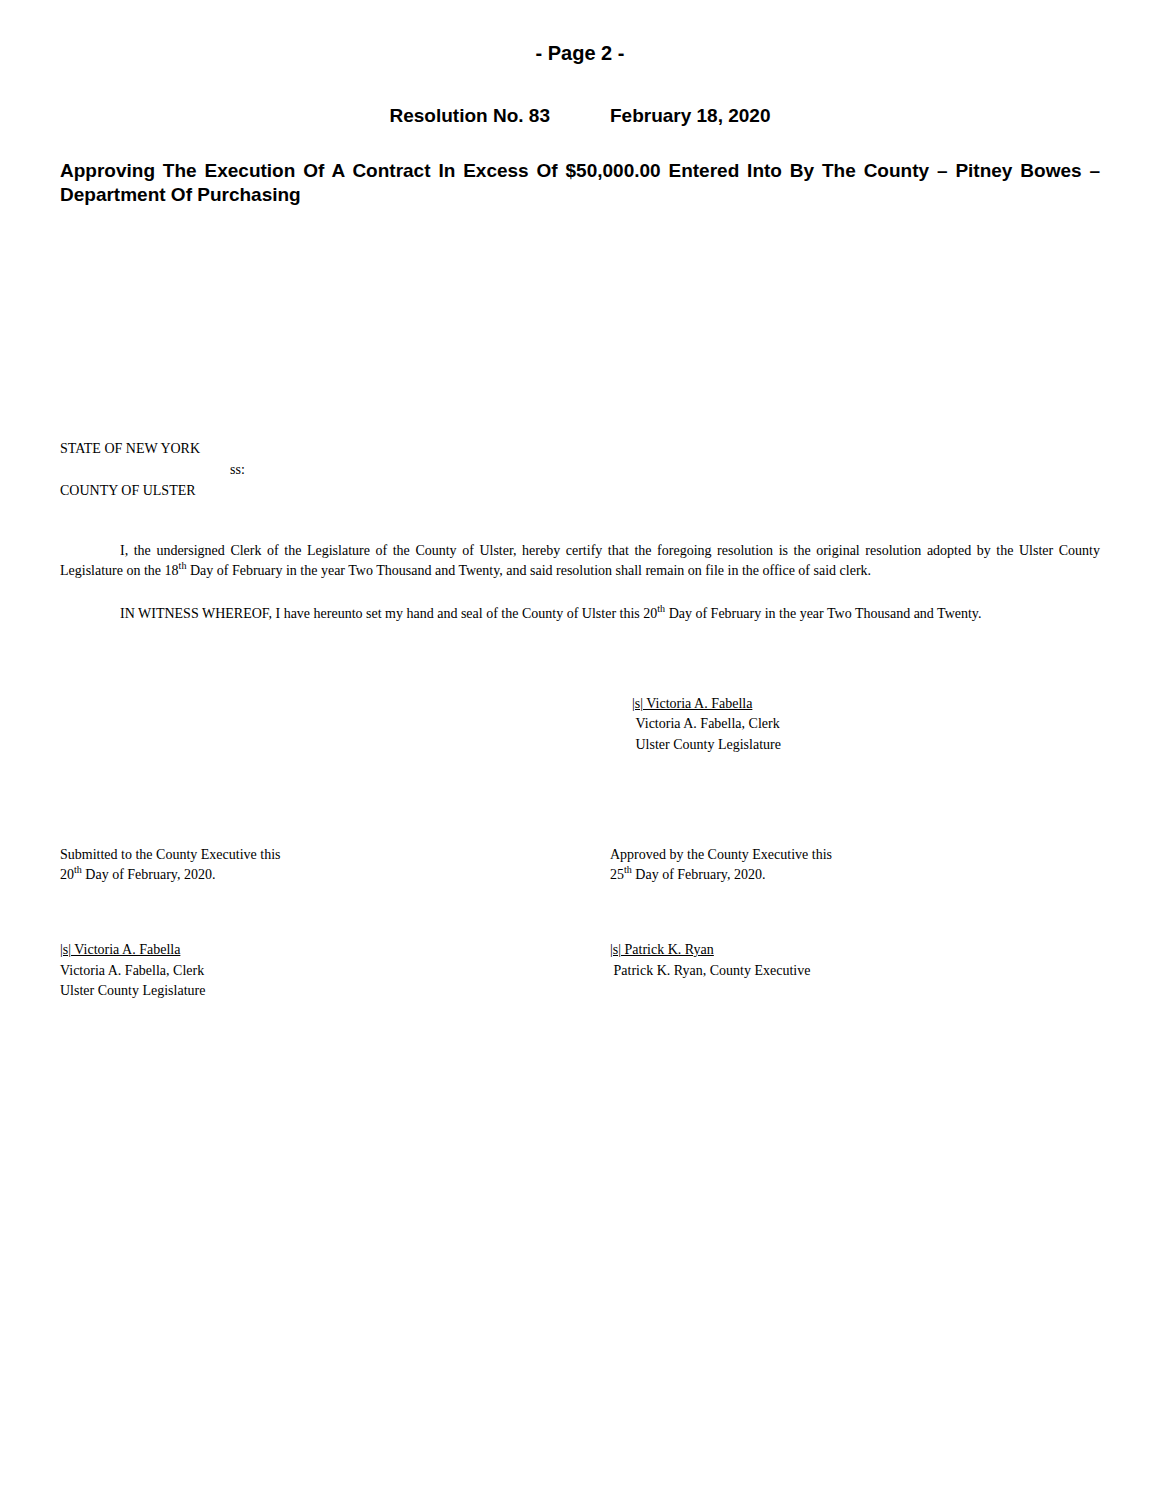- Page 2 -
Resolution No. 83 February 18, 2020
Approving The Execution Of A Contract In Excess Of $50,000.00 Entered Into By The County – Pitney Bowes – Department Of Purchasing
STATE OF NEW YORK ss: COUNTY OF ULSTER
I, the undersigned Clerk of the Legislature of the County of Ulster, hereby certify that the foregoing resolution is the original resolution adopted by the Ulster County Legislature on the 18th Day of February in the year Two Thousand and Twenty, and said resolution shall remain on file in the office of said clerk.
IN WITNESS WHEREOF, I have hereunto set my hand and seal of the County of Ulster this 20th Day of February in the year Two Thousand and Twenty.
|s| Victoria A. Fabella
Victoria A. Fabella, Clerk
Ulster County Legislature
| Submitted to the County Executive this 20 th Day of February, 2020. /s/ Victoria A. Fabella Victoria A. Fabella, Clerk Ulster County Legislature | Approved by the County Executive this 25 th Day of February, 2020. /s/ Patrick K. Ryan Patrick K. Ryan, County Executive |